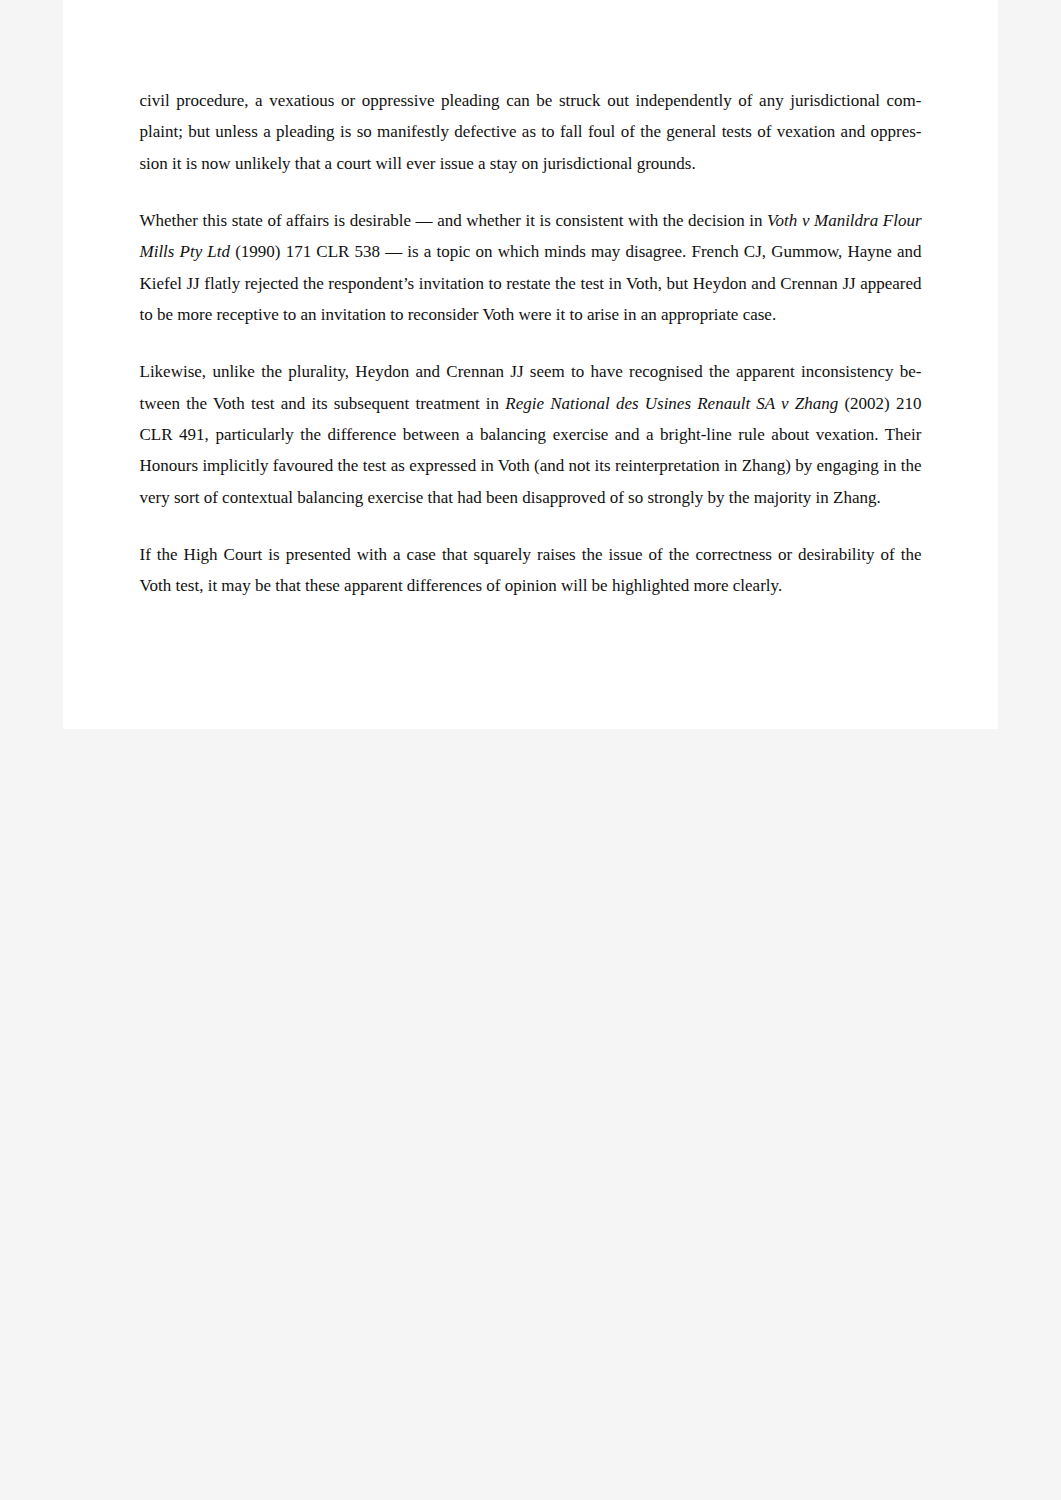civil procedure, a vexatious or oppressive pleading can be struck out independently of any jurisdictional complaint; but unless a pleading is so manifestly defective as to fall foul of the general tests of vexation and oppression it is now unlikely that a court will ever issue a stay on jurisdictional grounds.
Whether this state of affairs is desirable — and whether it is consistent with the decision in Voth v Manildra Flour Mills Pty Ltd (1990) 171 CLR 538 — is a topic on which minds may disagree. French CJ, Gummow, Hayne and Kiefel JJ flatly rejected the respondent’s invitation to restate the test in Voth, but Heydon and Crennan JJ appeared to be more receptive to an invitation to reconsider Voth were it to arise in an appropriate case.
Likewise, unlike the plurality, Heydon and Crennan JJ seem to have recognised the apparent inconsistency between the Voth test and its subsequent treatment in Regie National des Usines Renault SA v Zhang (2002) 210 CLR 491, particularly the difference between a balancing exercise and a bright-line rule about vexation. Their Honours implicitly favoured the test as expressed in Voth (and not its reinterpretation in Zhang) by engaging in the very sort of contextual balancing exercise that had been disapproved of so strongly by the majority in Zhang.
If the High Court is presented with a case that squarely raises the issue of the correctness or desirability of the Voth test, it may be that these apparent differences of opinion will be highlighted more clearly.